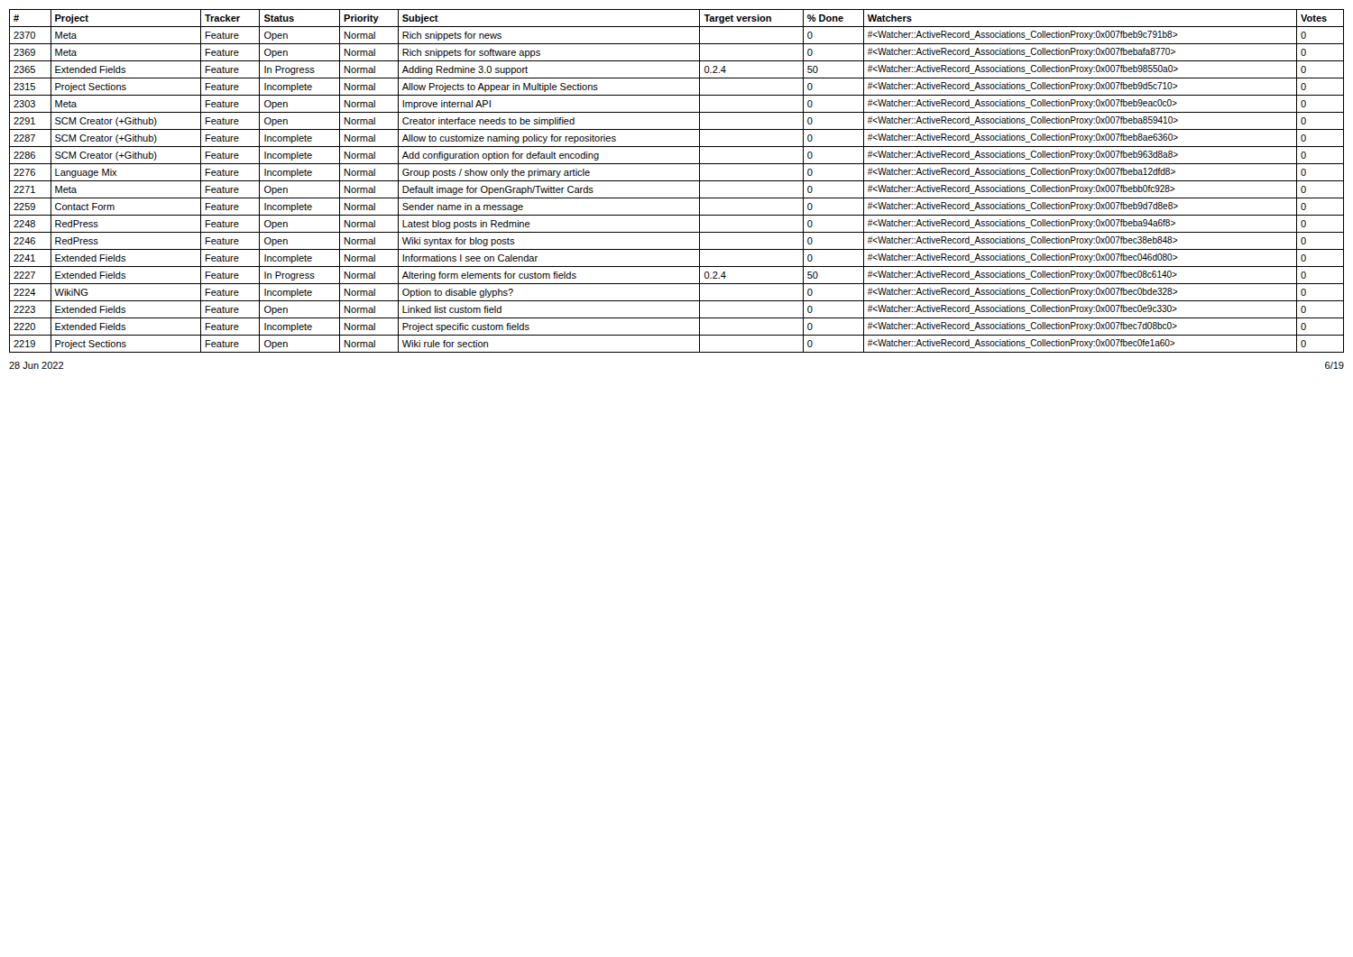| # | Project | Tracker | Status | Priority | Subject | Target version | % Done | Watchers | Votes |
| --- | --- | --- | --- | --- | --- | --- | --- | --- | --- |
| 2370 | Meta | Feature | Open | Normal | Rich snippets for news | | 0 | #<Watcher::ActiveRecord_Associations_CollectionProxy:0x007fbeb9c791b8> | 0 |
| 2369 | Meta | Feature | Open | Normal | Rich snippets for software apps | | 0 | #<Watcher::ActiveRecord_Associations_CollectionProxy:0x007fbebafa8770> | 0 |
| 2365 | Extended Fields | Feature | In Progress | Normal | Adding Redmine 3.0 support | 0.2.4 | 50 | #<Watcher::ActiveRecord_Associations_CollectionProxy:0x007fbeb98550a0> | 0 |
| 2315 | Project Sections | Feature | Incomplete | Normal | Allow Projects to Appear in Multiple Sections | | 0 | #<Watcher::ActiveRecord_Associations_CollectionProxy:0x007fbeb9d5c710> | 0 |
| 2303 | Meta | Feature | Open | Normal | Improve internal API | | 0 | #<Watcher::ActiveRecord_Associations_CollectionProxy:0x007fbeb9eac0c0> | 0 |
| 2291 | SCM Creator (+Github) | Feature | Open | Normal | Creator interface needs to be simplified | | 0 | #<Watcher::ActiveRecord_Associations_CollectionProxy:0x007fbeba859410> | 0 |
| 2287 | SCM Creator (+Github) | Feature | Incomplete | Normal | Allow to customize naming policy for repositories | | 0 | #<Watcher::ActiveRecord_Associations_CollectionProxy:0x007fbeb8ae6360> | 0 |
| 2286 | SCM Creator (+Github) | Feature | Incomplete | Normal | Add configuration option for default encoding | | 0 | #<Watcher::ActiveRecord_Associations_CollectionProxy:0x007fbeb963d8a8> | 0 |
| 2276 | Language Mix | Feature | Incomplete | Normal | Group posts / show only the primary article | | 0 | #<Watcher::ActiveRecord_Associations_CollectionProxy:0x007fbeba12dfd8> | 0 |
| 2271 | Meta | Feature | Open | Normal | Default image for OpenGraph/Twitter Cards | | 0 | #<Watcher::ActiveRecord_Associations_CollectionProxy:0x007fbebb0fc928> | 0 |
| 2259 | Contact Form | Feature | Incomplete | Normal | Sender name in a message | | 0 | #<Watcher::ActiveRecord_Associations_CollectionProxy:0x007fbeb9d7d8e8> | 0 |
| 2248 | RedPress | Feature | Open | Normal | Latest blog posts in Redmine | | 0 | #<Watcher::ActiveRecord_Associations_CollectionProxy:0x007fbeba94a6f8> | 0 |
| 2246 | RedPress | Feature | Open | Normal | Wiki syntax for blog posts | | 0 | #<Watcher::ActiveRecord_Associations_CollectionProxy:0x007fbec38eb848> | 0 |
| 2241 | Extended Fields | Feature | Incomplete | Normal | Informations I see on Calendar | | 0 | #<Watcher::ActiveRecord_Associations_CollectionProxy:0x007fbec046d080> | 0 |
| 2227 | Extended Fields | Feature | In Progress | Normal | Altering form elements for custom fields | 0.2.4 | 50 | #<Watcher::ActiveRecord_Associations_CollectionProxy:0x007fbec08c6140> | 0 |
| 2224 | WikiNG | Feature | Incomplete | Normal | Option to disable glyphs? | | 0 | #<Watcher::ActiveRecord_Associations_CollectionProxy:0x007fbec0bde328> | 0 |
| 2223 | Extended Fields | Feature | Open | Normal | Linked list custom field | | 0 | #<Watcher::ActiveRecord_Associations_CollectionProxy:0x007fbec0e9c330> | 0 |
| 2220 | Extended Fields | Feature | Incomplete | Normal | Project specific custom fields | | 0 | #<Watcher::ActiveRecord_Associations_CollectionProxy:0x007fbec7d08bc0> | 0 |
| 2219 | Project Sections | Feature | Open | Normal | Wiki rule for section | | 0 | #<Watcher::ActiveRecord_Associations_CollectionProxy:0x007fbec0fe1a60> | 0 |
28 Jun 2022 6/19